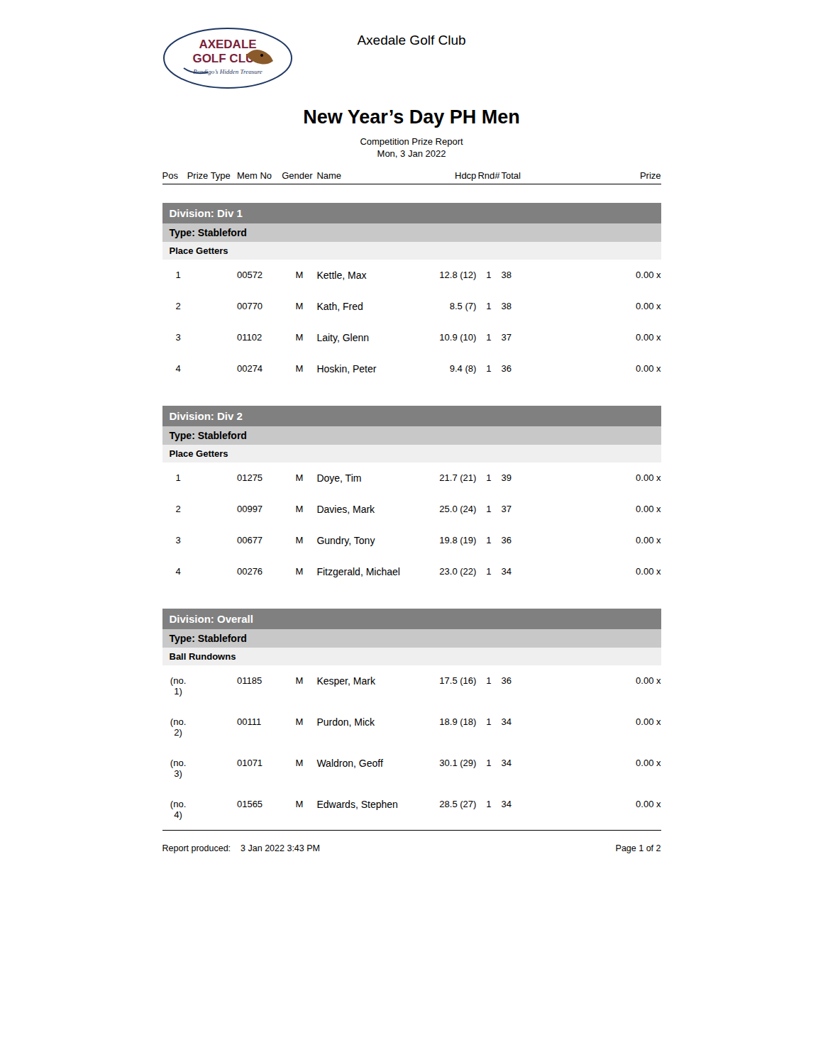AXEDALE GOLF CLUB Bendigo’s Hidden Treasure
Axedale Golf Club
New Year’s Day PH Men
Competition Prize Report
Mon, 3 Jan 2022
| Pos | Prize Type | Mem No | Gender | Name | Hdcp | Rnd# | Total | | Prize |
Division: Div 1
Type: Stableford
Place Getters
| 1 | | 00572 | M | Kettle, Max | 12.8 (12) | 1 | 38 | | 0.00 x |
| 2 | | 00770 | M | Kath, Fred | 8.5 (7) | 1 | 38 | | 0.00 x |
| 3 | | 01102 | M | Laity, Glenn | 10.9 (10) | 1 | 37 | | 0.00 x |
| 4 | | 00274 | M | Hoskin, Peter | 9.4 (8) | 1 | 36 | | 0.00 x |
Division: Div 2
Type: Stableford
Place Getters
| 1 | | 01275 | M | Doye, Tim | 21.7 (21) | 1 | 39 | | 0.00 x |
| 2 | | 00997 | M | Davies, Mark | 25.0 (24) | 1 | 37 | | 0.00 x |
| 3 | | 00677 | M | Gundry, Tony | 19.8 (19) | 1 | 36 | | 0.00 x |
| 4 | | 00276 | M | Fitzgerald, Michael | 23.0 (22) | 1 | 34 | | 0.00 x |
Division: Overall
Type: Stableford
Ball Rundowns
| (no. 1) | | 01185 | M | Kesper, Mark | 17.5 (16) | 1 | 36 | | 0.00 x |
| (no. 2) | | 00111 | M | Purdon, Mick | 18.9 (18) | 1 | 34 | | 0.00 x |
| (no. 3) | | 01071 | M | Waldron, Geoff | 30.1 (29) | 1 | 34 | | 0.00 x |
| (no. 4) | | 01565 | M | Edwards, Stephen | 28.5 (27) | 1 | 34 | | 0.00 x |
Report produced: 3 Jan 2022 3:43 PM
Page 1 of 2